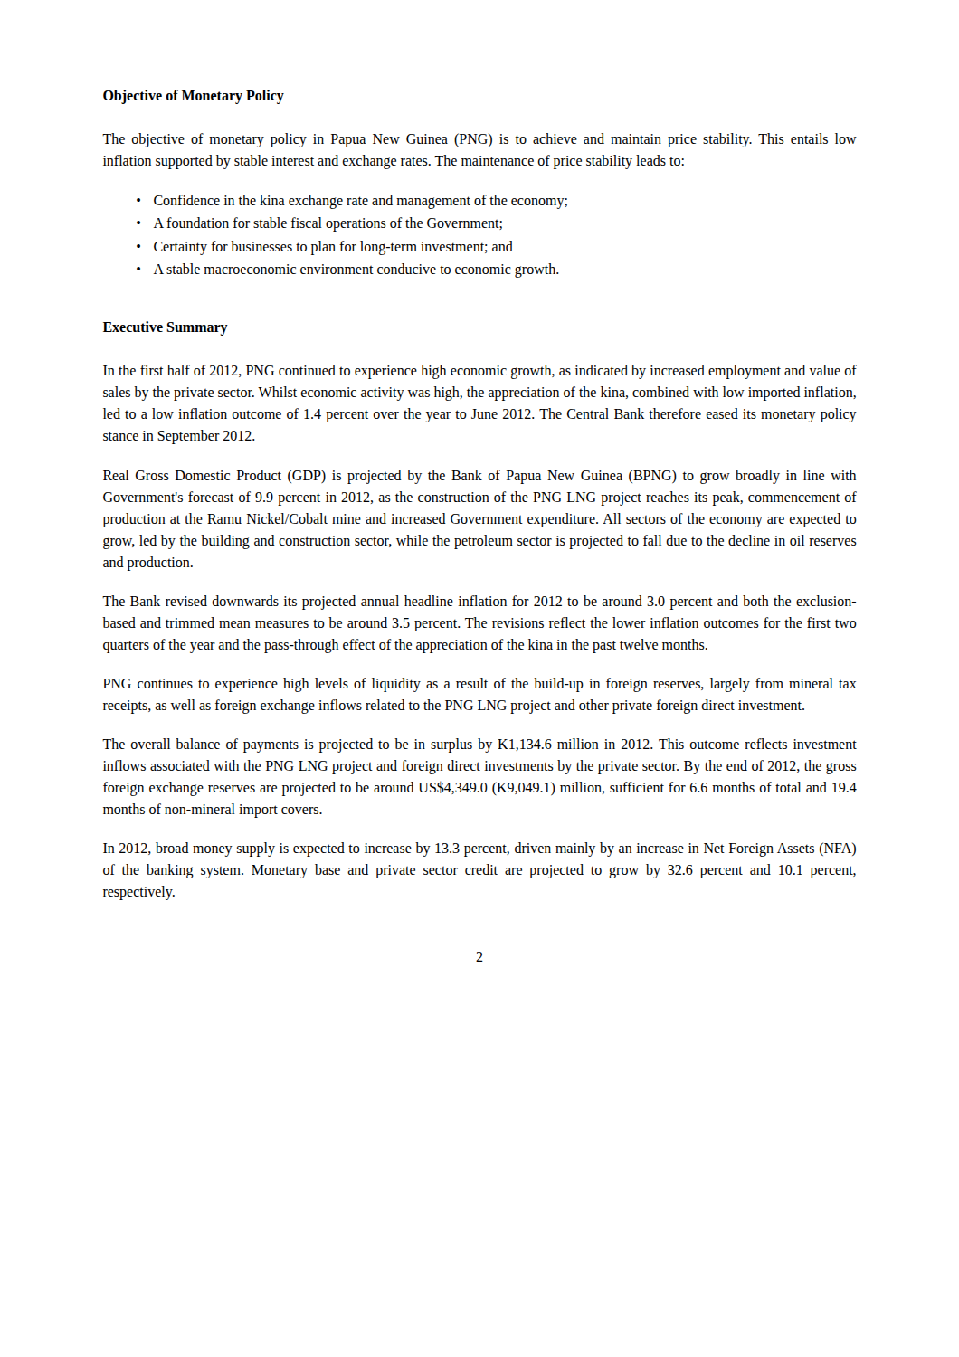Objective of Monetary Policy
The objective of monetary policy in Papua New Guinea (PNG) is to achieve and maintain price stability. This entails low inflation supported by stable interest and exchange rates. The maintenance of price stability leads to:
Confidence in the kina exchange rate and management of the economy;
A foundation for stable fiscal operations of the Government;
Certainty for businesses to plan for long-term investment; and
A stable macroeconomic environment conducive to economic growth.
Executive Summary
In the first half of 2012, PNG continued to experience high economic growth, as indicated by increased employment and value of sales by the private sector. Whilst economic activity was high, the appreciation of the kina, combined with low imported inflation, led to a low inflation outcome of 1.4 percent over the year to June 2012. The Central Bank therefore eased its monetary policy stance in September 2012.
Real Gross Domestic Product (GDP) is projected by the Bank of Papua New Guinea (BPNG) to grow broadly in line with Government's forecast of 9.9 percent in 2012, as the construction of the PNG LNG project reaches its peak, commencement of production at the Ramu Nickel/Cobalt mine and increased Government expenditure. All sectors of the economy are expected to grow, led by the building and construction sector, while the petroleum sector is projected to fall due to the decline in oil reserves and production.
The Bank revised downwards its projected annual headline inflation for 2012 to be around 3.0 percent and both the exclusion-based and trimmed mean measures to be around 3.5 percent. The revisions reflect the lower inflation outcomes for the first two quarters of the year and the pass-through effect of the appreciation of the kina in the past twelve months.
PNG continues to experience high levels of liquidity as a result of the build-up in foreign reserves, largely from mineral tax receipts, as well as foreign exchange inflows related to the PNG LNG project and other private foreign direct investment.
The overall balance of payments is projected to be in surplus by K1,134.6 million in 2012. This outcome reflects investment inflows associated with the PNG LNG project and foreign direct investments by the private sector. By the end of 2012, the gross foreign exchange reserves are projected to be around US$4,349.0 (K9,049.1) million, sufficient for 6.6 months of total and 19.4 months of non-mineral import covers.
In 2012, broad money supply is expected to increase by 13.3 percent, driven mainly by an increase in Net Foreign Assets (NFA) of the banking system. Monetary base and private sector credit are projected to grow by 32.6 percent and 10.1 percent, respectively.
2